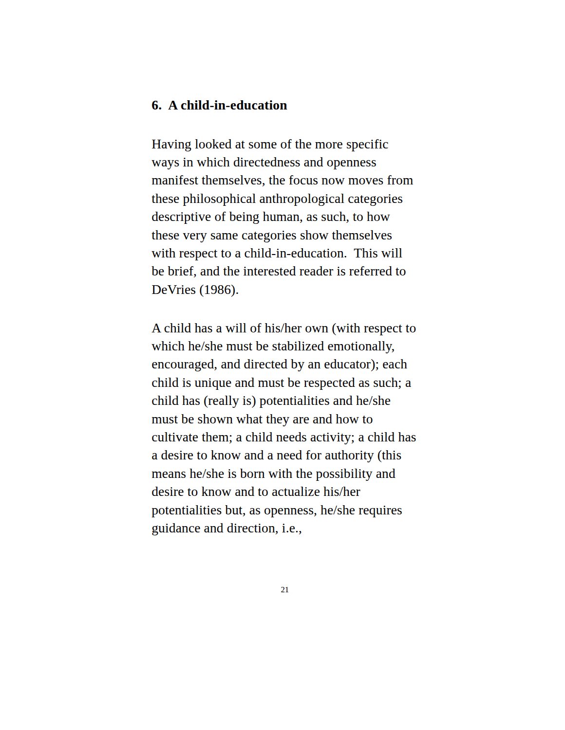6. A child-in-education
Having looked at some of the more specific ways in which directedness and openness manifest themselves, the focus now moves from these philosophical anthropological categories descriptive of being human, as such, to how these very same categories show themselves with respect to a child-in-education. This will be brief, and the interested reader is referred to DeVries (1986).
A child has a will of his/her own (with respect to which he/she must be stabilized emotionally, encouraged, and directed by an educator); each child is unique and must be respected as such; a child has (really is) potentialities and he/she must be shown what they are and how to cultivate them; a child needs activity; a child has a desire to know and a need for authority (this means he/she is born with the possibility and desire to know and to actualize his/her potentialities but, as openness, he/she requires guidance and direction, i.e.,
21